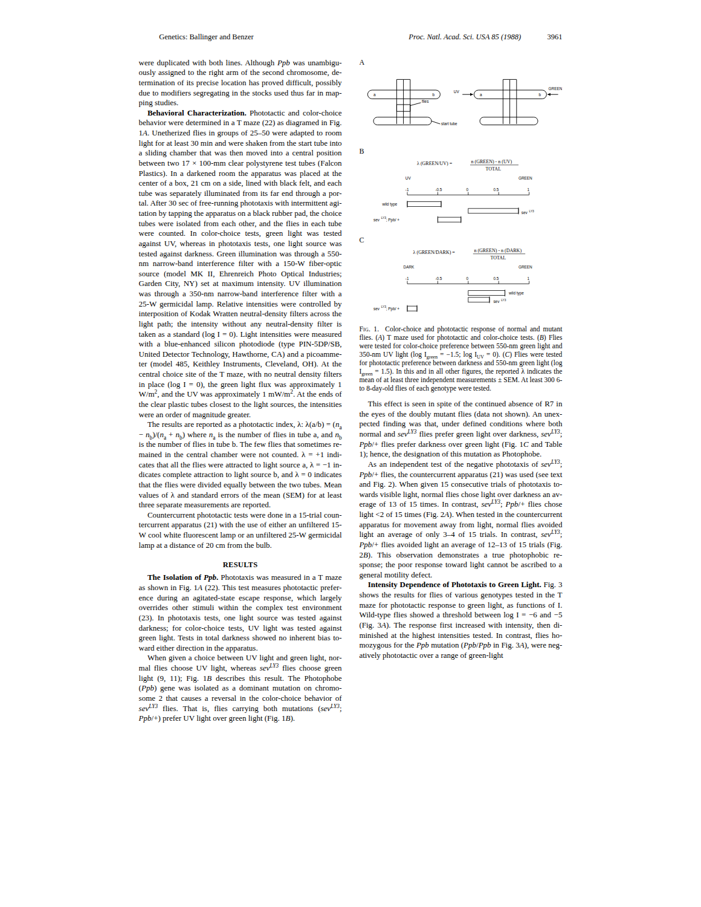Genetics: Ballinger and Benzer
Proc. Natl. Acad. Sci. USA 85 (1988) 3961
were duplicated with both lines. Although Ppb was unambiguously assigned to the right arm of the second chromosome, determination of its precise location has proved difficult, possibly due to modifiers segregating in the stocks used thus far in mapping studies.
Behavioral Characterization. Phototactic and color-choice behavior were determined in a T maze (22) as diagramed in Fig. 1A. Unetherized flies in groups of 25–50 were adapted to room light for at least 30 min and were shaken from the start tube into a sliding chamber that was then moved into a central position between two 17 × 100-mm clear polystyrene test tubes (Falcon Plastics). In a darkened room the apparatus was placed at the center of a box, 21 cm on a side, lined with black felt, and each tube was separately illuminated from its far end through a portal. After 30 sec of free-running phototaxis with intermittent agitation by tapping the apparatus on a black rubber pad, the choice tubes were isolated from each other, and the flies in each tube were counted. In color-choice tests, green light was tested against UV, whereas in phototaxis tests, one light source was tested against darkness. Green illumination was through a 550-nm narrow-band interference filter with a 150-W fiber-optic source (model MK II, Ehrenreich Photo Optical Industries; Garden City, NY) set at maximum intensity. UV illumination was through a 350-nm narrow-band interference filter with a 25-W germicidal lamp. Relative intensities were controlled by interposition of Kodak Wratten neutral-density filters across the light path; the intensity without any neutral-density filter is taken as a standard (log I = 0). Light intensities were measured with a blue-enhanced silicon photodiode (type PIN-5DP/SB, United Detector Technology, Hawthorne, CA) and a picoammeter (model 485, Keithley Instruments, Cleveland, OH). At the central choice site of the T maze, with no neutral density filters in place (log I = 0), the green light flux was approximately 1 W/m2, and the UV was approximately 1 mW/m2. At the ends of the clear plastic tubes closest to the light sources, the intensities were an order of magnitude greater.
The results are reported as a phototactic index, λ: λ(a/b) = (na − nb)/(na + nb) where na is the number of flies in tube a, and nb is the number of flies in tube b. The few flies that sometimes remained in the central chamber were not counted. λ = +1 indicates that all the flies were attracted to light source a, λ = −1 indicates complete attraction to light source b, and λ = 0 indicates that the flies were divided equally between the two tubes. Mean values of λ and standard errors of the mean (SEM) for at least three separate measurements are reported.
Countercurrent phototactic tests were done in a 15-trial countercurrent apparatus (21) with the use of either an unfiltered 15-W cool white fluorescent lamp or an unfiltered 25-W germicidal lamp at a distance of 20 cm from the bulb.
RESULTS
The Isolation of Ppb. Phototaxis was measured in a T maze as shown in Fig. 1A (22). This test measures phototactic preference during an agitated-state escape response, which largely overrides other stimuli within the complex test environment (23). In phototaxis tests, one light source was tested against darkness; for color-choice tests, UV light was tested against green light. Tests in total darkness showed no inherent bias toward either direction in the apparatus.
When given a choice between UV light and green light, normal flies choose UV light, whereas sevLY3 flies choose green light (9, 11); Fig. 1B describes this result. The Photophobe (Ppb) gene was isolated as a dominant mutation on chromosome 2 that causes a reversal in the color-choice behavior of sevLY3 flies. That is, flies carrying both mutations (sevLY3; Ppb/+) prefer UV light over green light (Fig. 1B).
A
a b flies start tube UV a b GREEN
B
λ (GREEN/UV) = n (GREEN) - n (UV) TOTAL UV GREEN -1 -0.5 0 0.5 1 wild type sev LY3 sev LY3 ; Ppb/ +
C
λ (GREEN/DARK) = n (GREEN) - n (DARK) TOTAL DARK GREEN -1 -0.5 0 0.5 1 wild type sev LY3 sev LY3 ; Ppb/ +
Fig. 1. Color-choice and phototactic response of normal and mutant flies. (A) T maze used for phototactic and color-choice tests. (B) Flies were tested for color-choice preference between 550-nm green light and 350-nm UV light (log Igreen = −1.5; log IUV = 0). (C) Flies were tested for phototactic preference between darkness and 550-nm green light (log Igreen = 1.5). In this and in all other figures, the reported λ indicates the mean of at least three independent measurements ± SEM. At least 300 6- to 8-day-old flies of each genotype were tested.
This effect is seen in spite of the continued absence of R7 in the eyes of the doubly mutant flies (data not shown). An unexpected finding was that, under defined conditions where both normal and sevLY3 flies prefer green light over darkness, sevLY3; Ppb/+ flies prefer darkness over green light (Fig. 1C and Table 1); hence, the designation of this mutation as Photophobe.
As an independent test of the negative phototaxis of sevLY3; Ppb/+ flies, the countercurrent apparatus (21) was used (see text and Fig. 2). When given 15 consecutive trials of phototaxis towards visible light, normal flies chose light over darkness an average of 13 of 15 times. In contrast, sevLY3; Ppb/+ flies chose light <2 of 15 times (Fig. 2A). When tested in the countercurrent apparatus for movement away from light, normal flies avoided light an average of only 3–4 of 15 trials. In contrast, sevLY3; Ppb/+ flies avoided light an average of 12–13 of 15 trials (Fig. 2B). This observation demonstrates a true photophobic response; the poor response toward light cannot be ascribed to a general motility defect.
Intensity Dependence of Phototaxis to Green Light. Fig. 3 shows the results for flies of various genotypes tested in the T maze for phototactic response to green light, as functions of I. Wild-type flies showed a threshold between log I = −6 and −5 (Fig. 3A). The response first increased with intensity, then diminished at the highest intensities tested. In contrast, flies homozygous for the Ppb mutation (Ppb/Ppb in Fig. 3A), were negatively phototactic over a range of green-light